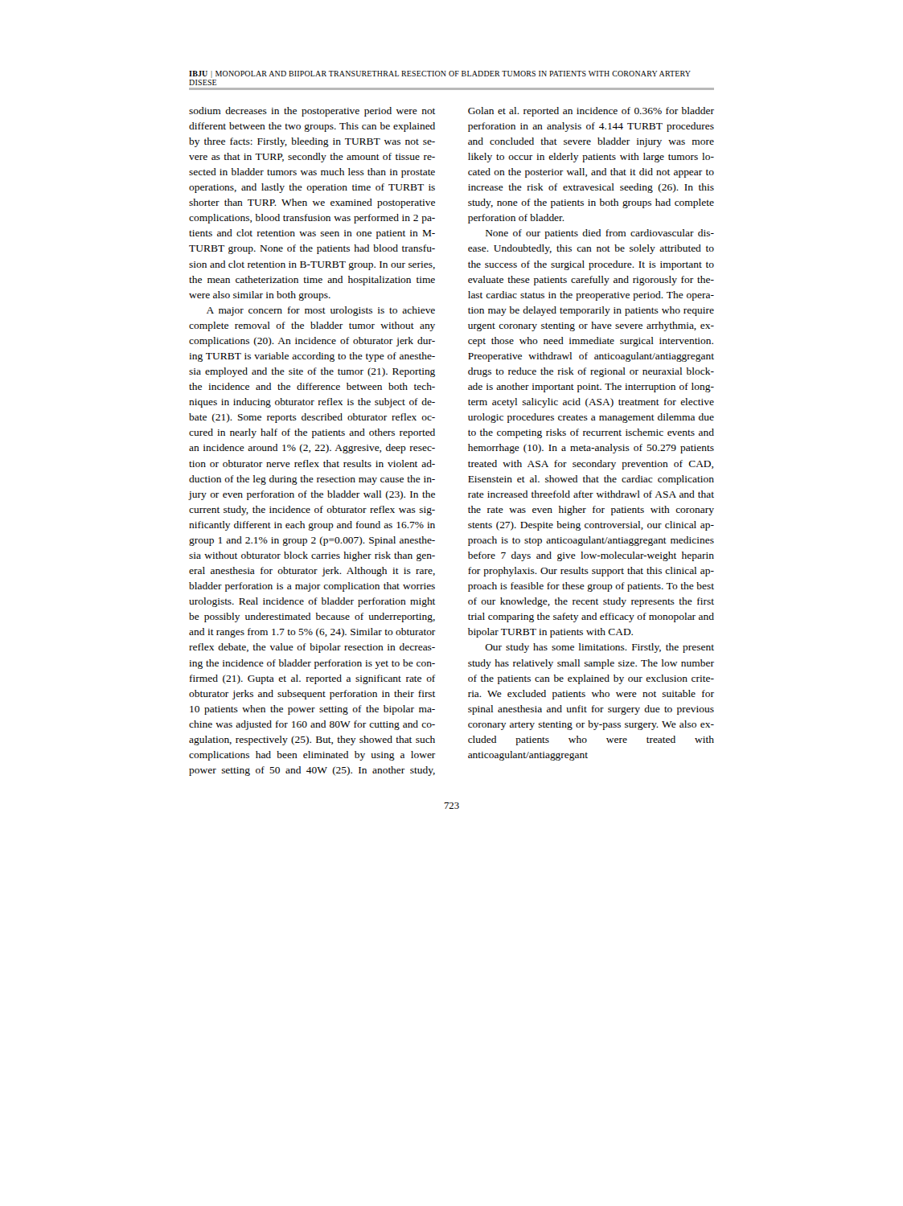IBJU|Monopolar and biipolar transurethral resection of bladder tumors in patients with coronary artery disese
sodium decreases in the postoperative period were not different between the two groups. This can be explained by three facts: Firstly, bleeding in TURBT was not severe as that in TURP, secondly the amount of tissue resected in bladder tumors was much less than in prostate operations, and lastly the operation time of TURBT is shorter than TURP. When we examined postoperative complications, blood transfusion was performed in 2 patients and clot retention was seen in one patient in M-TURBT group. None of the patients had blood transfusion and clot retention in B-TURBT group. In our series, the mean catheterization time and hospitalization time were also similar in both groups.
A major concern for most urologists is to achieve complete removal of the bladder tumor without any complications (20). An incidence of obturator jerk during TURBT is variable according to the type of anesthesia employed and the site of the tumor (21). Reporting the incidence and the difference between both techniques in inducing obturator reflex is the subject of debate (21). Some reports described obturator reflex occured in nearly half of the patients and others reported an incidence around 1% (2, 22). Aggresive, deep resection or obturator nerve reflex that results in violent adduction of the leg during the resection may cause the injury or even perforation of the bladder wall (23). In the current study, the incidence of obturator reflex was significantly different in each group and found as 16.7% in group 1 and 2.1% in group 2 (p=0.007). Spinal anesthesia without obturator block carries higher risk than general anesthesia for obturator jerk. Although it is rare, bladder perforation is a major complication that worries urologists. Real incidence of bladder perforation might be possibly underestimated because of underreporting, and it ranges from 1.7 to 5% (6, 24). Similar to obturator reflex debate, the value of bipolar resection in decreasing the incidence of bladder perforation is yet to be confirmed (21). Gupta et al. reported a significant rate of obturator jerks and subsequent perforation in their first 10 patients when the power setting of the bipolar machine was adjusted for 160 and 80W for cutting and coagulation, respectively (25). But, they showed that such complications had been eliminated by using a lower power setting of 50 and 40W (25). In another study, Golan et al. reported an incidence of 0.36% for bladder perforation in an analysis of 4.144 TURBT procedures and concluded that severe bladder injury was more likely to occur in elderly patients with large tumors located on the posterior wall, and that it did not appear to increase the risk of extravesical seeding (26). In this study, none of the patients in both groups had complete perforation of bladder.
None of our patients died from cardiovascular disease. Undoubtedly, this can not be solely attributed to the success of the surgical procedure. It is important to evaluate these patients carefully and rigorously for thelast cardiac status in the preoperative period. The operation may be delayed temporarily in patients who require urgent coronary stenting or have severe arrhythmia, except those who need immediate surgical intervention. Preoperative withdrawl of anticoagulant/antiaggregant drugs to reduce the risk of regional or neuraxial blockade is another important point. The interruption of long-term acetyl salicylic acid (ASA) treatment for elective urologic procedures creates a management dilemma due to the competing risks of recurrent ischemic events and hemorrhage (10). In a meta-analysis of 50.279 patients treated with ASA for secondary prevention of CAD, Eisenstein et al. showed that the cardiac complication rate increased threefold after withdrawl of ASA and that the rate was even higher for patients with coronary stents (27). Despite being controversial, our clinical approach is to stop anticoagulant/antiaggregant medicines before 7 days and give low-molecular-weight heparin for prophylaxis. Our results support that this clinical approach is feasible for these group of patients. To the best of our knowledge, the recent study represents the first trial comparing the safety and efficacy of monopolar and bipolar TURBT in patients with CAD.
Our study has some limitations. Firstly, the present study has relatively small sample size. The low number of the patients can be explained by our exclusion criteria. We excluded patients who were not suitable for spinal anesthesia and unfit for surgery due to previous coronary artery stenting or by-pass surgery. We also excluded patients who were treated with anticoagulant/antiaggregant
723